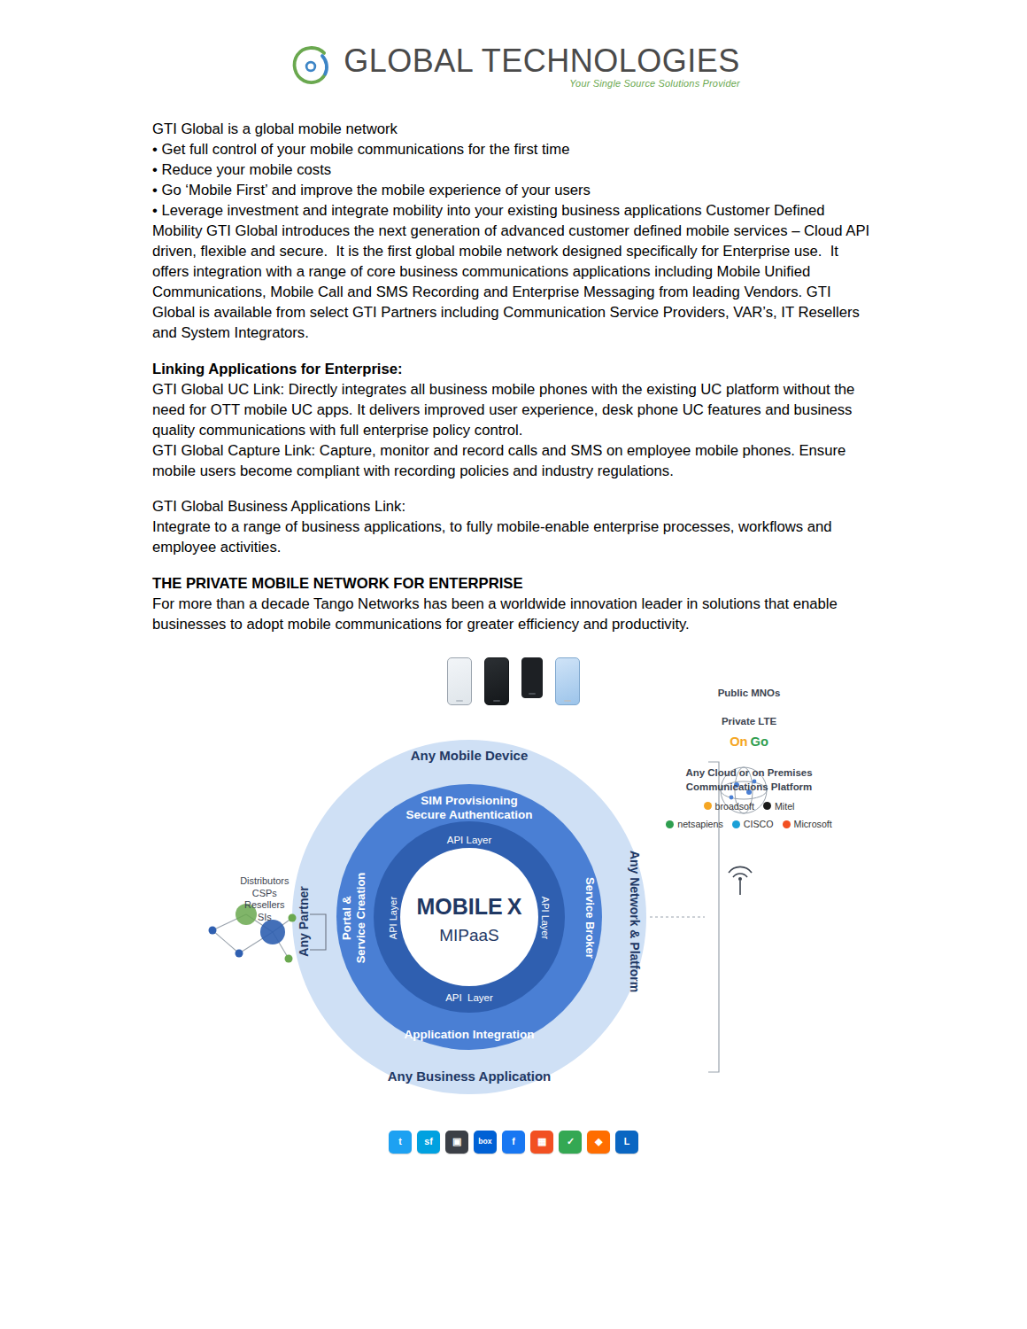Global Technologies mark
GLOBAL TECHNOLOGIES
Your Single Source Solutions Provider
GTI Global is a global mobile network
• Get full control of your mobile communications for the first time
• Reduce your mobile costs
• Go ‘Mobile First’ and improve the mobile experience of your users
• Leverage investment and integrate mobility into your existing business applications Customer Defined Mobility GTI Global introduces the next generation of advanced customer defined mobile services – Cloud API driven, flexible and secure. It is the first global mobile network designed specifically for Enterprise use. It offers integration with a range of core business communications applications including Mobile Unified Communications, Mobile Call and SMS Recording and Enterprise Messaging from leading Vendors. GTI Global is available from select GTI Partners including Communication Service Providers, VAR’s, IT Resellers and System Integrators.
Linking Applications for Enterprise:
GTI Global UC Link: Directly integrates all business mobile phones with the existing UC platform without the need for OTT mobile UC apps. It delivers improved user experience, desk phone UC features and business quality communications with full enterprise policy control.
GTI Global Capture Link: Capture, monitor and record calls and SMS on employee mobile phones. Ensure mobile users become compliant with recording policies and industry regulations.
GTI Global Business Applications Link:
Integrate to a range of business applications, to fully mobile-enable enterprise processes, workflows and employee activities.
The Private Mobile Network for Enterprise
For more than a decade Tango Networks has been a worldwide innovation leader in solutions that enable businesses to adopt mobile communications for greater efficiency and productivity.
MOBILE X MIPaaS concentric ring diagram Any Mobile Device Any Business Application Any Partner Any Network & Platform SIM Provisioning Secure Authentication Application Integration Portal & Service Creation Service Broker API Layer API Layer API Layer API Layer MOBILE X MIPaaS
t
sf
▣
box
f
▦
✓
◆
L
Public MNOs
Private LTE
On Go
Any Cloud or on Premises
Communications Platform
broadsoft Mitel
netsapiens CISCO Microsoft
Distributors
CSPs
Resellers
SIs